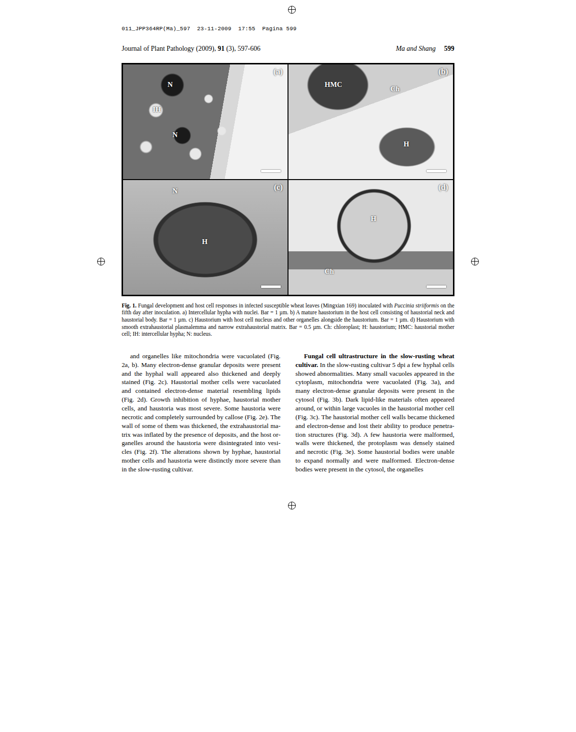011_JPP364RP(Ma)_597 23-11-2009 17:55 Pagina 599
Journal of Plant Pathology (2009), 91 (3), 597-606
Ma and Shang 599
(a) N N IH
(b) HMC Ch H
(c) N H
(d) H Ch
Fig. 1. Fungal development and host cell responses in infected susceptible wheat leaves (Mingxian 169) inoculated with Puccinia striiformis on the fifth day after inoculation. a) Intercellular hypha with nuclei. Bar = 1 µm. b) A mature haustorium in the host cell consisting of haustorial neck and haustorial body. Bar = 1 µm. c) Haustorium with host cell nucleus and other organelles alongside the haustorium. Bar = 1 µm. d) Haustorium with smooth extrahaustorial plasmalemma and narrow extrahaustorial matrix. Bar = 0.5 µm. Ch: chloroplast; H: haustorium; HMC: haustorial mother cell; IH: intercellular hypha; N: nucleus.
and organelles like mitochondria were vacuolated (Fig. 2a, b). Many electron-dense granular deposits were present and the hyphal wall appeared also thickened and deeply stained (Fig. 2c). Haustorial mother cells were vacuolated and contained electron-dense material resembling lipids (Fig. 2d). Growth inhibition of hyphae, haustorial mother cells, and haustoria was most severe. Some haustoria were necrotic and completely surrounded by callose (Fig. 2e). The wall of some of them was thickened, the extrahaustorial matrix was inflated by the presence of deposits, and the host organelles around the haustoria were disintegrated into vesicles (Fig. 2f). The alterations shown by hyphae, haustorial mother cells and haustoria were distinctly more severe than in the slow-rusting cultivar.
Fungal cell ultrastructure in the slow-rusting wheat cultivar. In the slow-rusting cultivar 5 dpi a few hyphal cells showed abnormalities. Many small vacuoles appeared in the cytoplasm, mitochondria were vacuolated (Fig. 3a), and many electron-dense granular deposits were present in the cytosol (Fig. 3b). Dark lipid-like materials often appeared around, or within large vacuoles in the haustorial mother cell (Fig. 3c). The haustorial mother cell walls became thickened and electron-dense and lost their ability to produce penetration structures (Fig. 3d). A few haustoria were malformed, walls were thickened, the protoplasm was densely stained and necrotic (Fig. 3e). Some haustorial bodies were unable to expand normally and were malformed. Electron-dense bodies were present in the cytosol, the organelles